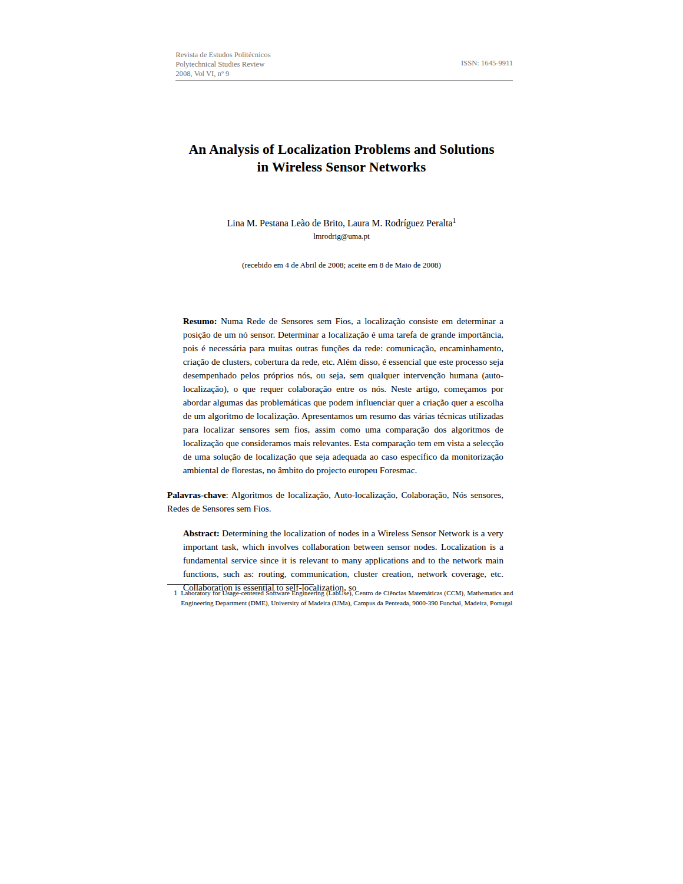Revista de Estudos Politécnicos
Polytechnical Studies Review
2008, Vol VI, nº 9
ISSN: 1645-9911
An Analysis of Localization Problems and Solutions
in Wireless Sensor Networks
Lina M. Pestana Leão de Brito, Laura M. Rodríguez Peralta1
lmrodrig@uma.pt
(recebido em 4 de Abril de 2008; aceite em 8 de Maio de 2008)
Resumo: Numa Rede de Sensores sem Fios, a localização consiste em determinar a posição de um nó sensor. Determinar a localização é uma tarefa de grande importância, pois é necessária para muitas outras funções da rede: comunicação, encaminhamento, criação de clusters, cobertura da rede, etc. Além disso, é essencial que este processo seja desempenhado pelos próprios nós, ou seja, sem qualquer intervenção humana (auto-localização), o que requer colaboração entre os nós. Neste artigo, começamos por abordar algumas das problemáticas que podem influenciar quer a criação quer a escolha de um algoritmo de localização. Apresentamos um resumo das várias técnicas utilizadas para localizar sensores sem fios, assim como uma comparação dos algoritmos de localização que consideramos mais relevantes. Esta comparação tem em vista a selecção de uma solução de localização que seja adequada ao caso específico da monitorização ambiental de florestas, no âmbito do projecto europeu Foresmac.
Palavras-chave: Algoritmos de localização, Auto-localização, Colaboração, Nós sensores, Redes de Sensores sem Fios.
Abstract: Determining the localization of nodes in a Wireless Sensor Network is a very important task, which involves collaboration between sensor nodes. Localization is a fundamental service since it is relevant to many applications and to the network main functions, such as: routing, communication, cluster creation, network coverage, etc. Collaboration is essential to self-localization, so
1
Laboratory for Usage-centered Software Engineering (LabUse), Centro de Ciências Matemáticas (CCM), Mathematics and Engineering Department (DME), University of Madeira (UMa), Campus da Penteada, 9000-390 Funchal, Madeira, Portugal